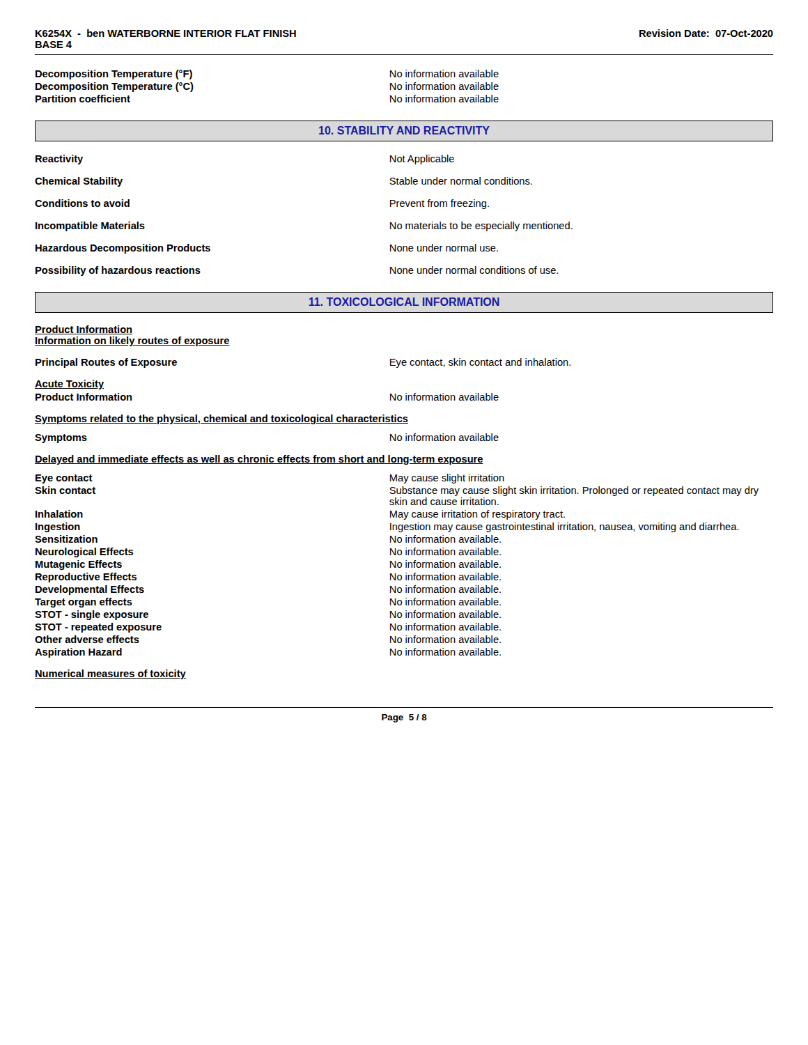K6254X - ben WATERBORNE INTERIOR FLAT FINISH
BASE 4
Revision Date: 07-Oct-2020
| Decomposition Temperature (°F) | No information available |
| Decomposition Temperature (°C) | No information available |
| Partition coefficient | No information available |
10. STABILITY AND REACTIVITY
| Reactivity | Not Applicable |
| Chemical Stability | Stable under normal conditions. |
| Conditions to avoid | Prevent from freezing. |
| Incompatible Materials | No materials to be especially mentioned. |
| Hazardous Decomposition Products | None under normal use. |
| Possibility of hazardous reactions | None under normal conditions of use. |
11. TOXICOLOGICAL INFORMATION
Product Information
Information on likely routes of exposure
| Principal Routes of Exposure | Eye contact, skin contact and inhalation. |
Acute Toxicity
| Product Information | No information available |
Symptoms related to the physical, chemical and toxicological characteristics
| Symptoms | No information available |
Delayed and immediate effects as well as chronic effects from short and long-term exposure
| Eye contact | May cause slight irritation |
| Skin contact | Substance may cause slight skin irritation. Prolonged or repeated contact may dry skin and cause irritation. |
| Inhalation | May cause irritation of respiratory tract. |
| Ingestion | Ingestion may cause gastrointestinal irritation, nausea, vomiting and diarrhea. |
| Sensitization | No information available. |
| Neurological Effects | No information available. |
| Mutagenic Effects | No information available. |
| Reproductive Effects | No information available. |
| Developmental Effects | No information available. |
| Target organ effects | No information available. |
| STOT - single exposure | No information available. |
| STOT - repeated exposure | No information available. |
| Other adverse effects | No information available. |
| Aspiration Hazard | No information available. |
Numerical measures of toxicity
Page 5 / 8